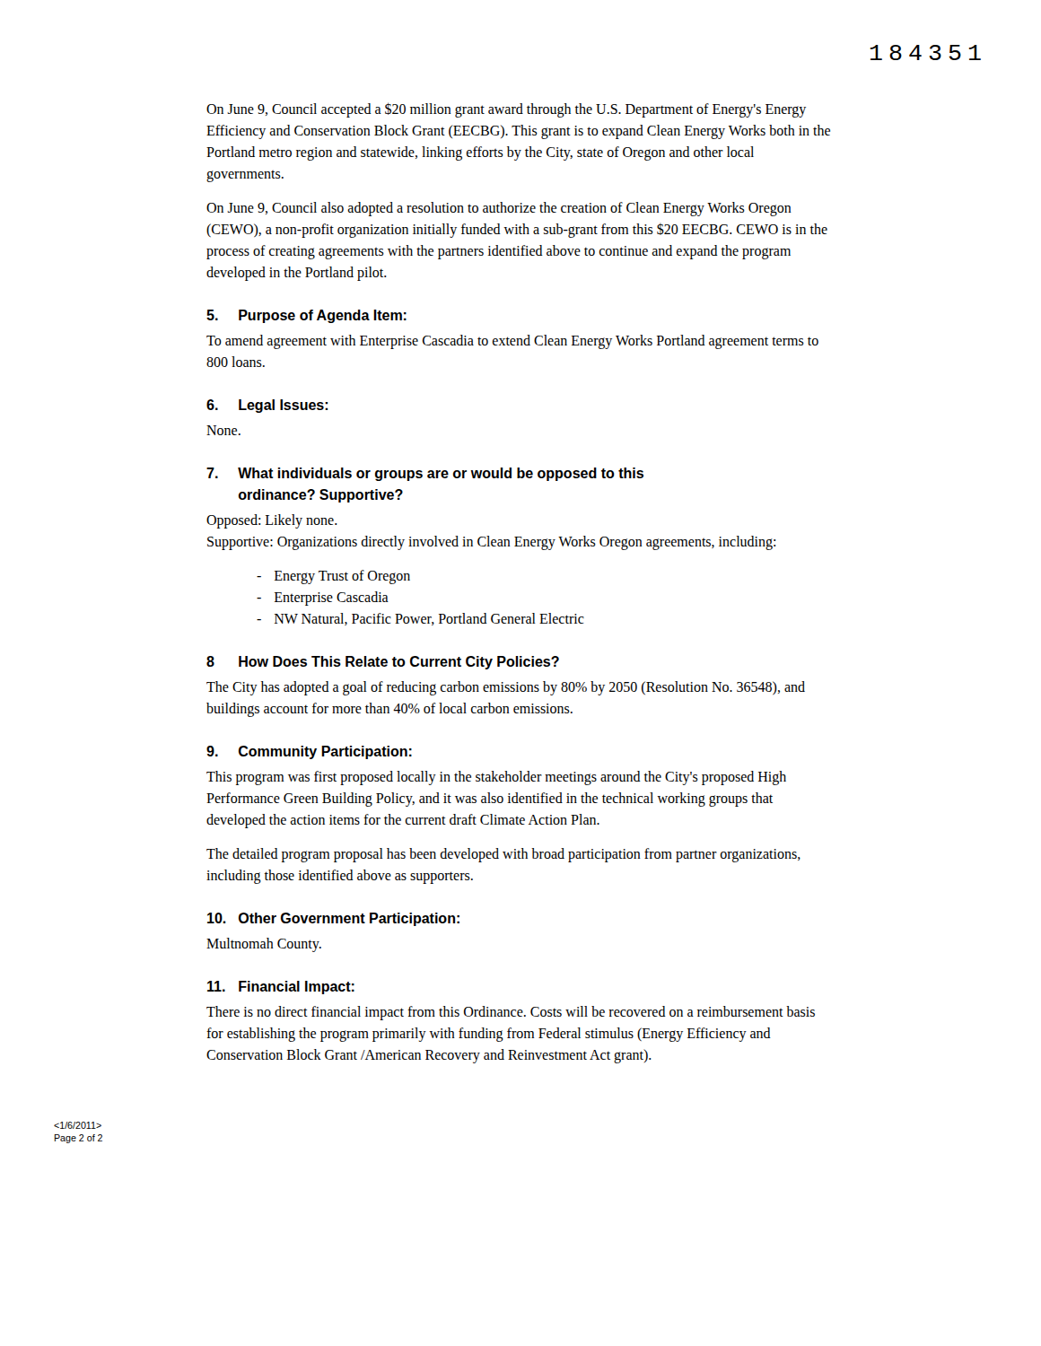184351
On June 9, Council accepted a $20 million grant award through the U.S. Department of Energy's Energy Efficiency and Conservation Block Grant (EECBG). This grant is to expand Clean Energy Works both in the Portland metro region and statewide, linking efforts by the City, state of Oregon and other local governments.
On June 9, Council also adopted a resolution to authorize the creation of Clean Energy Works Oregon (CEWO), a non-profit organization initially funded with a sub-grant from this $20 EECBG. CEWO is in the process of creating agreements with the partners identified above to continue and expand the program developed in the Portland pilot.
5. Purpose of Agenda Item:
To amend agreement with Enterprise Cascadia to extend Clean Energy Works Portland agreement terms to 800 loans.
6. Legal Issues:
None.
7. What individuals or groups are or would be opposed to this
ordinance? Supportive?
Opposed: Likely none.
Supportive: Organizations directly involved in Clean Energy Works Oregon agreements, including:
Energy Trust of Oregon
Enterprise Cascadia
NW Natural, Pacific Power, Portland General Electric
8 How Does This Relate to Current City Policies?
The City has adopted a goal of reducing carbon emissions by 80% by 2050 (Resolution No. 36548), and buildings account for more than 40% of local carbon emissions.
9. Community Participation:
This program was first proposed locally in the stakeholder meetings around the City's proposed High Performance Green Building Policy, and it was also identified in the technical working groups that developed the action items for the current draft Climate Action Plan.
The detailed program proposal has been developed with broad participation from partner organizations, including those identified above as supporters.
10. Other Government Participation:
Multnomah County.
11. Financial Impact:
There is no direct financial impact from this Ordinance. Costs will be recovered on a reimbursement basis for establishing the program primarily with funding from Federal stimulus (Energy Efficiency and Conservation Block Grant /American Recovery and Reinvestment Act grant).
<1/6/2011>
Page 2 of 2